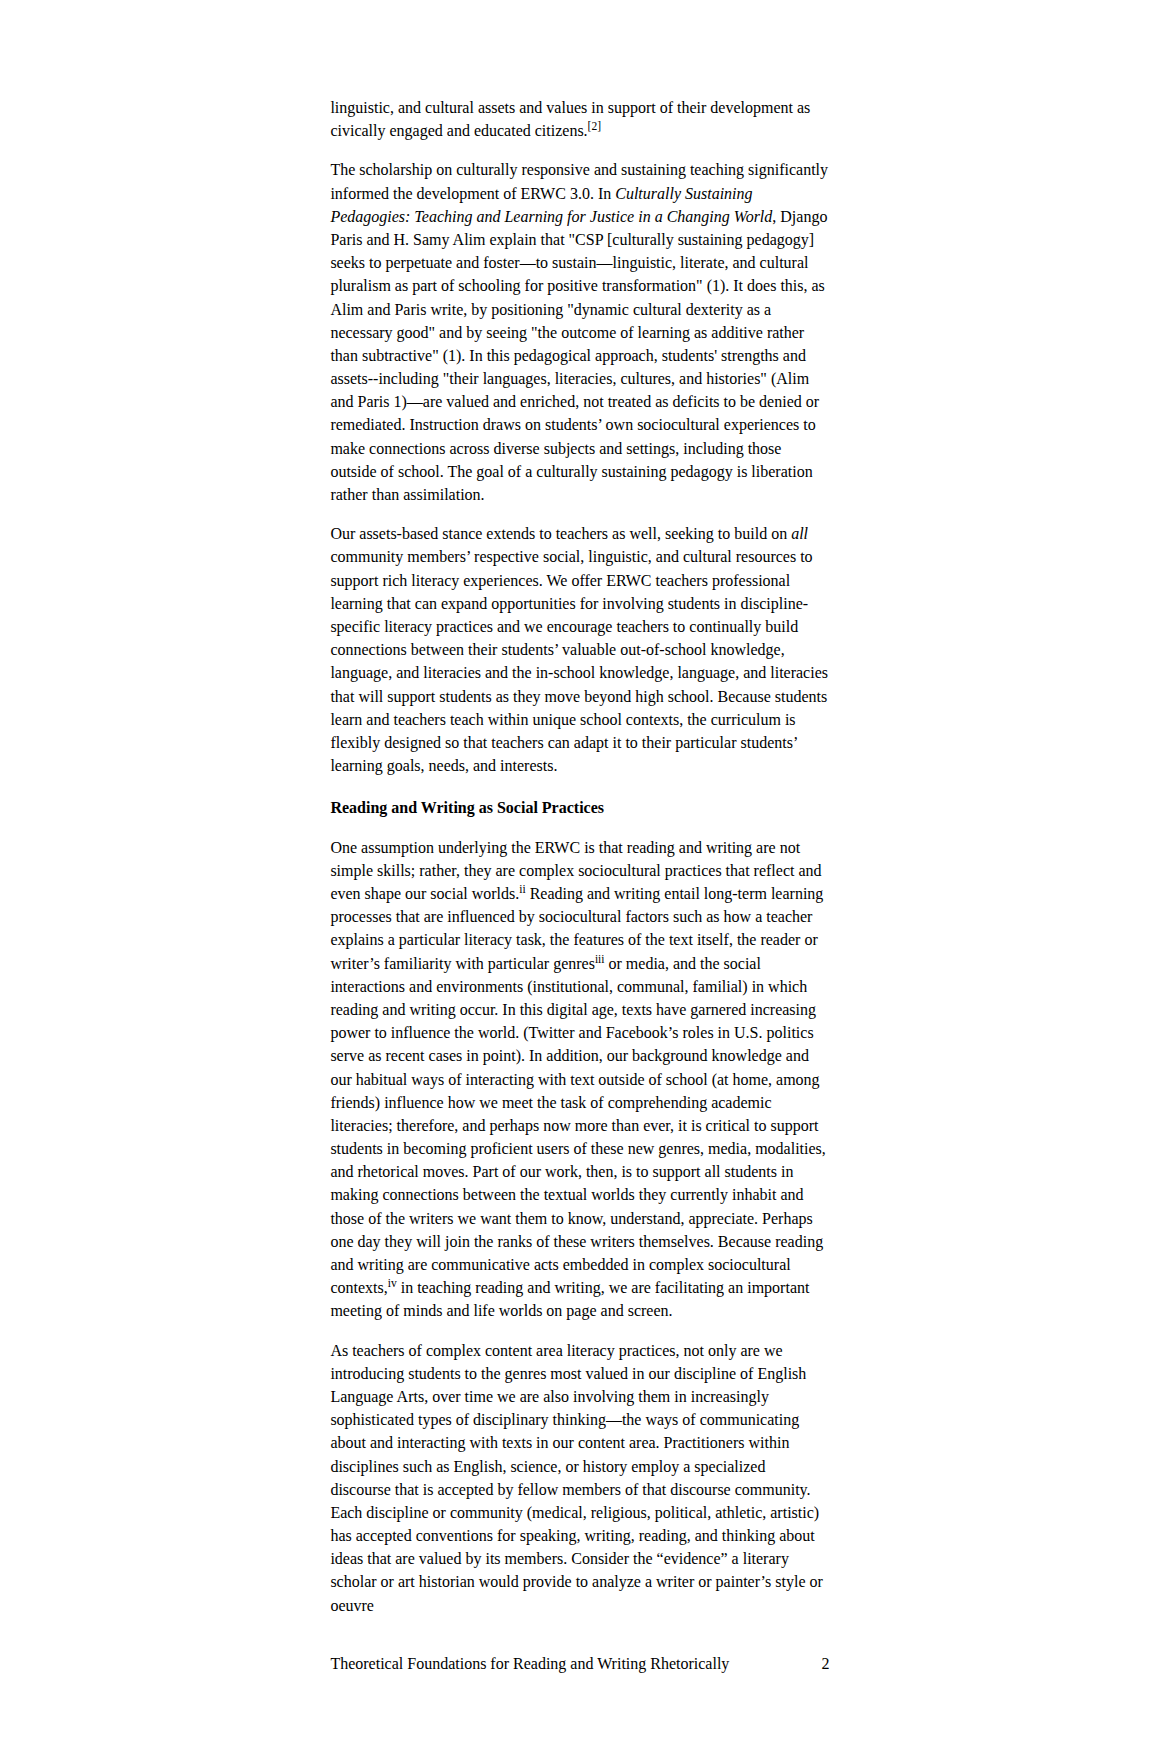linguistic, and cultural assets and values in support of their development as civically engaged and educated citizens.[2]
The scholarship on culturally responsive and sustaining teaching significantly informed the development of ERWC 3.0. In Culturally Sustaining Pedagogies: Teaching and Learning for Justice in a Changing World, Django Paris and H. Samy Alim explain that "CSP [culturally sustaining pedagogy] seeks to perpetuate and foster—to sustain—linguistic, literate, and cultural pluralism as part of schooling for positive transformation" (1). It does this, as Alim and Paris write, by positioning "dynamic cultural dexterity as a necessary good" and by seeing "the outcome of learning as additive rather than subtractive" (1). In this pedagogical approach, students' strengths and assets--including "their languages, literacies, cultures, and histories" (Alim and Paris 1)—are valued and enriched, not treated as deficits to be denied or remediated. Instruction draws on students’ own sociocultural experiences to make connections across diverse subjects and settings, including those outside of school. The goal of a culturally sustaining pedagogy is liberation rather than assimilation.
Our assets-based stance extends to teachers as well, seeking to build on all community members’ respective social, linguistic, and cultural resources to support rich literacy experiences. We offer ERWC teachers professional learning that can expand opportunities for involving students in discipline-specific literacy practices and we encourage teachers to continually build connections between their students’ valuable out-of-school knowledge, language, and literacies and the in-school knowledge, language, and literacies that will support students as they move beyond high school. Because students learn and teachers teach within unique school contexts, the curriculum is flexibly designed so that teachers can adapt it to their particular students’ learning goals, needs, and interests.
Reading and Writing as Social Practices
One assumption underlying the ERWC is that reading and writing are not simple skills; rather, they are complex sociocultural practices that reflect and even shape our social worlds.ii Reading and writing entail long-term learning processes that are influenced by sociocultural factors such as how a teacher explains a particular literacy task, the features of the text itself, the reader or writer’s familiarity with particular genresiii or media, and the social interactions and environments (institutional, communal, familial) in which reading and writing occur. In this digital age, texts have garnered increasing power to influence the world. (Twitter and Facebook’s roles in U.S. politics serve as recent cases in point). In addition, our background knowledge and our habitual ways of interacting with text outside of school (at home, among friends) influence how we meet the task of comprehending academic literacies; therefore, and perhaps now more than ever, it is critical to support students in becoming proficient users of these new genres, media, modalities, and rhetorical moves. Part of our work, then, is to support all students in making connections between the textual worlds they currently inhabit and those of the writers we want them to know, understand, appreciate. Perhaps one day they will join the ranks of these writers themselves. Because reading and writing are communicative acts embedded in complex sociocultural contexts,iv in teaching reading and writing, we are facilitating an important meeting of minds and life worlds on page and screen.
As teachers of complex content area literacy practices, not only are we introducing students to the genres most valued in our discipline of English Language Arts, over time we are also involving them in increasingly sophisticated types of disciplinary thinking—the ways of communicating about and interacting with texts in our content area. Practitioners within disciplines such as English, science, or history employ a specialized discourse that is accepted by fellow members of that discourse community. Each discipline or community (medical, religious, political, athletic, artistic) has accepted conventions for speaking, writing, reading, and thinking about ideas that are valued by its members. Consider the “evidence” a literary scholar or art historian would provide to analyze a writer or painter’s style or oeuvre
Theoretical Foundations for Reading and Writing Rhetorically 2